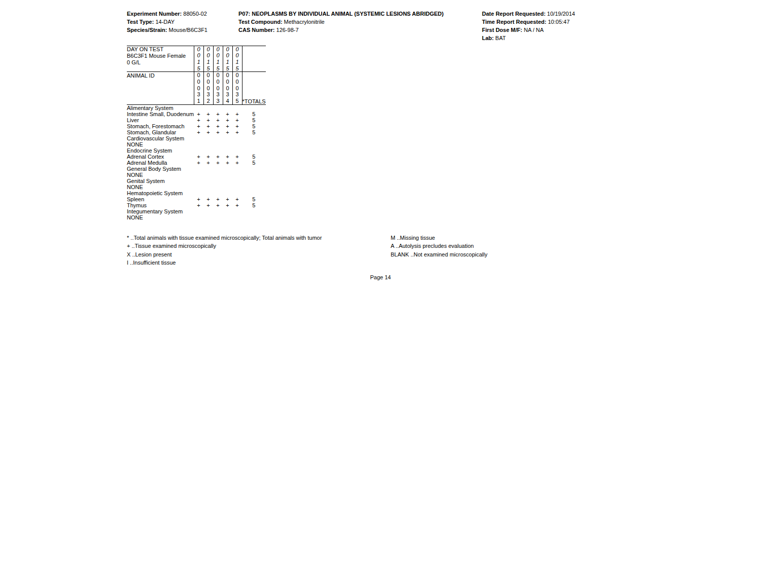Experiment Number: 88050-02
Test Type: 14-DAY
Species/Strain: Mouse/B6C3F1
P07: NEOPLASMS BY INDIVIDUAL ANIMAL (SYSTEMIC LESIONS ABRIDGED)
Test Compound: Methacrylonitrile
CAS Number: 126-98-7
Date Report Requested: 10/19/2014
Time Report Requested: 10:05:47
First Dose M/F: NA / NA
Lab: BAT
| DAY ON TEST | 0 | 0 | 0 | 0 | 0 | |
| B6C3F1 Mouse Female | 0 | 0 | 0 | 0 | 0 |
| 0 G/L | 1 | 1 | 1 | 1 | 1 | |
| | 5 | 5 | 5 | 5 | 5 | |
| ANIMAL ID | 0 | 0 | 0 | 0 | 0 | |
| | 0 | 0 | 0 | 0 | 0 | |
| | 0 | 0 | 0 | 0 | 0 | |
| | 3 | 3 | 3 | 3 | 3 | |
| | 1 | 2 | 3 | 4 | 5 | *TOTALS |
| Alimentary System |
| Intestine Small, Duodenum | + | + | + | + | + | 5 |
| Liver | + | + | + | + | + | 5 |
| Stomach, Forestomach | + | + | + | + | + | 5 |
| Stomach, Glandular | + | + | + | + | + | 5 |
| Cardiovascular System |
| NONE |
| Endocrine System |
| Adrenal Cortex | + | + | + | + | + | 5 |
| Adrenal Medulla | + | + | + | + | + | 5 |
| General Body System |
| NONE |
| Genital System |
| NONE |
| Hematopoietic System |
| Spleen | + | + | + | + | + | 5 |
| Thymus | + | + | + | + | + | 5 |
| Integumentary System |
| NONE |
* ..Total animals with tissue examined microscopically; Total animals with tumor
+ ..Tissue examined microscopically
X ..Lesion present
I ..Insufficient tissue
M ..Missing tissue
A ..Autolysis precludes evaluation
BLANK ..Not examined microscopically
Page 14